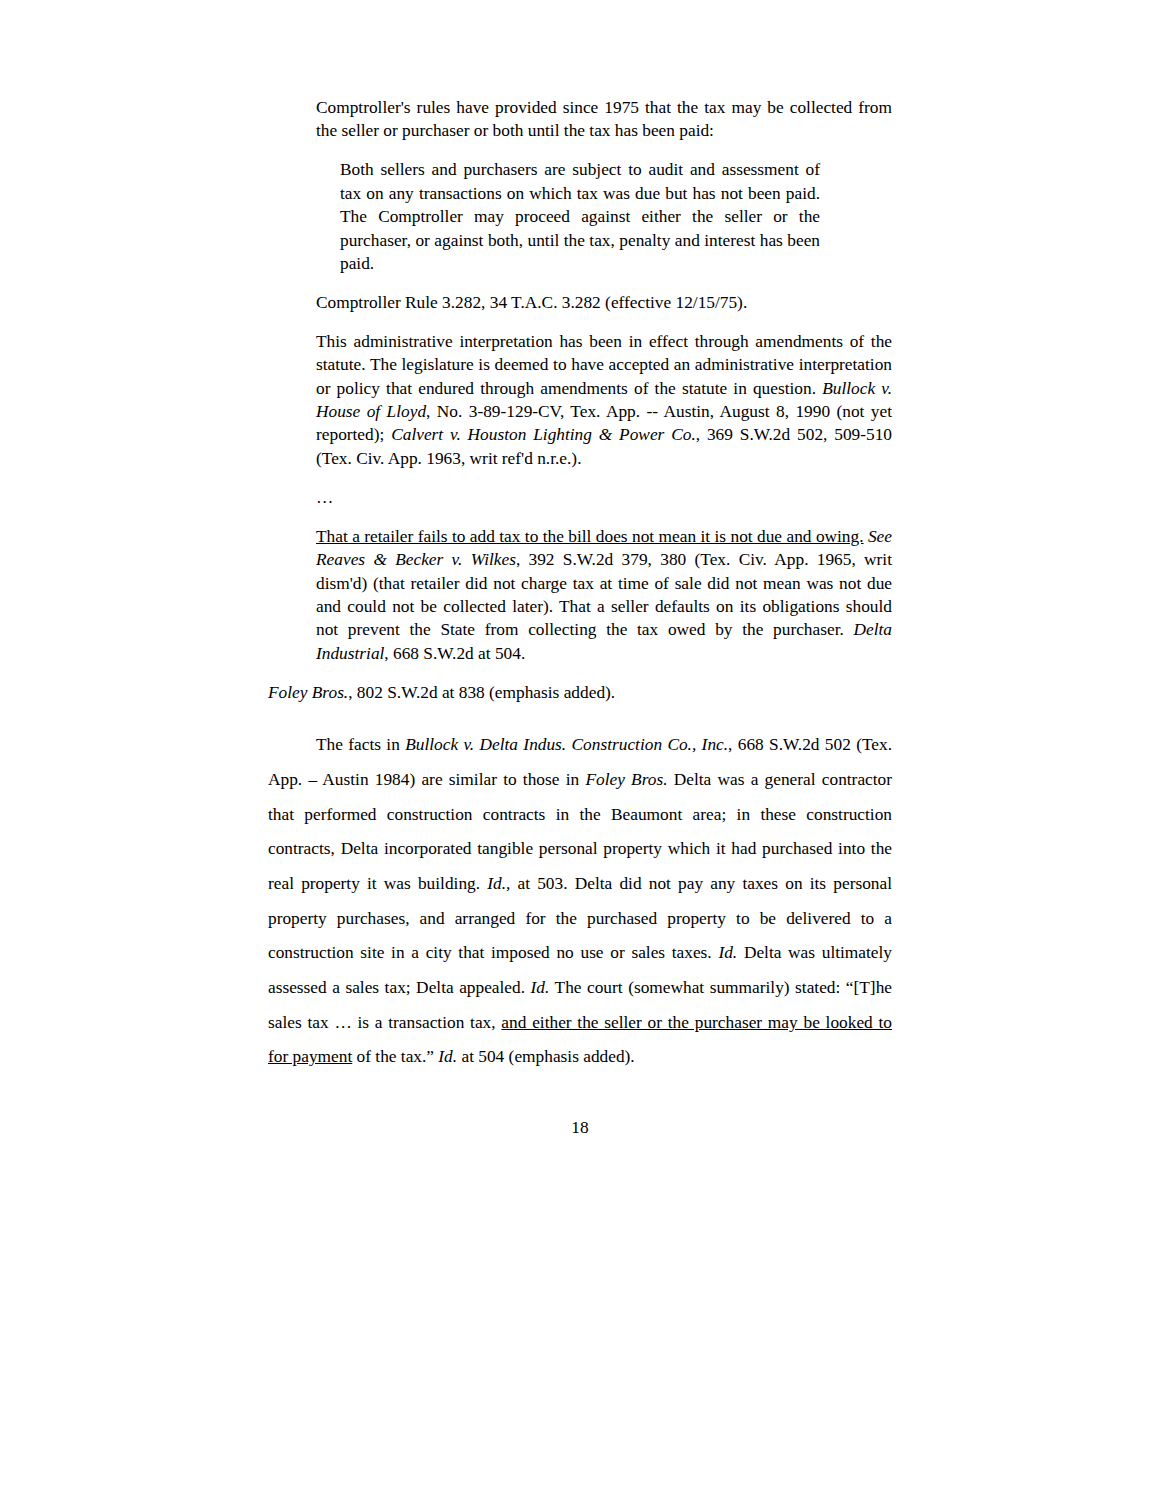Comptroller's rules have provided since 1975 that the tax may be collected from the seller or purchaser or both until the tax has been paid:
Both sellers and purchasers are subject to audit and assessment of tax on any transactions on which tax was due but has not been paid. The Comptroller may proceed against either the seller or the purchaser, or against both, until the tax, penalty and interest has been paid.
Comptroller Rule 3.282, 34 T.A.C. 3.282 (effective 12/15/75).
This administrative interpretation has been in effect through amendments of the statute. The legislature is deemed to have accepted an administrative interpretation or policy that endured through amendments of the statute in question. Bullock v. House of Lloyd, No. 3-89-129-CV, Tex. App. -- Austin, August 8, 1990 (not yet reported); Calvert v. Houston Lighting & Power Co., 369 S.W.2d 502, 509-510 (Tex. Civ. App. 1963, writ ref'd n.r.e.).
…
That a retailer fails to add tax to the bill does not mean it is not due and owing. See Reaves & Becker v. Wilkes, 392 S.W.2d 379, 380 (Tex. Civ. App. 1965, writ dism'd) (that retailer did not charge tax at time of sale did not mean was not due and could not be collected later). That a seller defaults on its obligations should not prevent the State from collecting the tax owed by the purchaser. Delta Industrial, 668 S.W.2d at 504.
Foley Bros., 802 S.W.2d at 838 (emphasis added).
The facts in Bullock v. Delta Indus. Construction Co., Inc., 668 S.W.2d 502 (Tex. App. – Austin 1984) are similar to those in Foley Bros. Delta was a general contractor that performed construction contracts in the Beaumont area; in these construction contracts, Delta incorporated tangible personal property which it had purchased into the real property it was building. Id., at 503. Delta did not pay any taxes on its personal property purchases, and arranged for the purchased property to be delivered to a construction site in a city that imposed no use or sales taxes. Id. Delta was ultimately assessed a sales tax; Delta appealed. Id. The court (somewhat summarily) stated: “[T]he sales tax … is a transaction tax, and either the seller or the purchaser may be looked to for payment of the tax.” Id. at 504 (emphasis added).
18